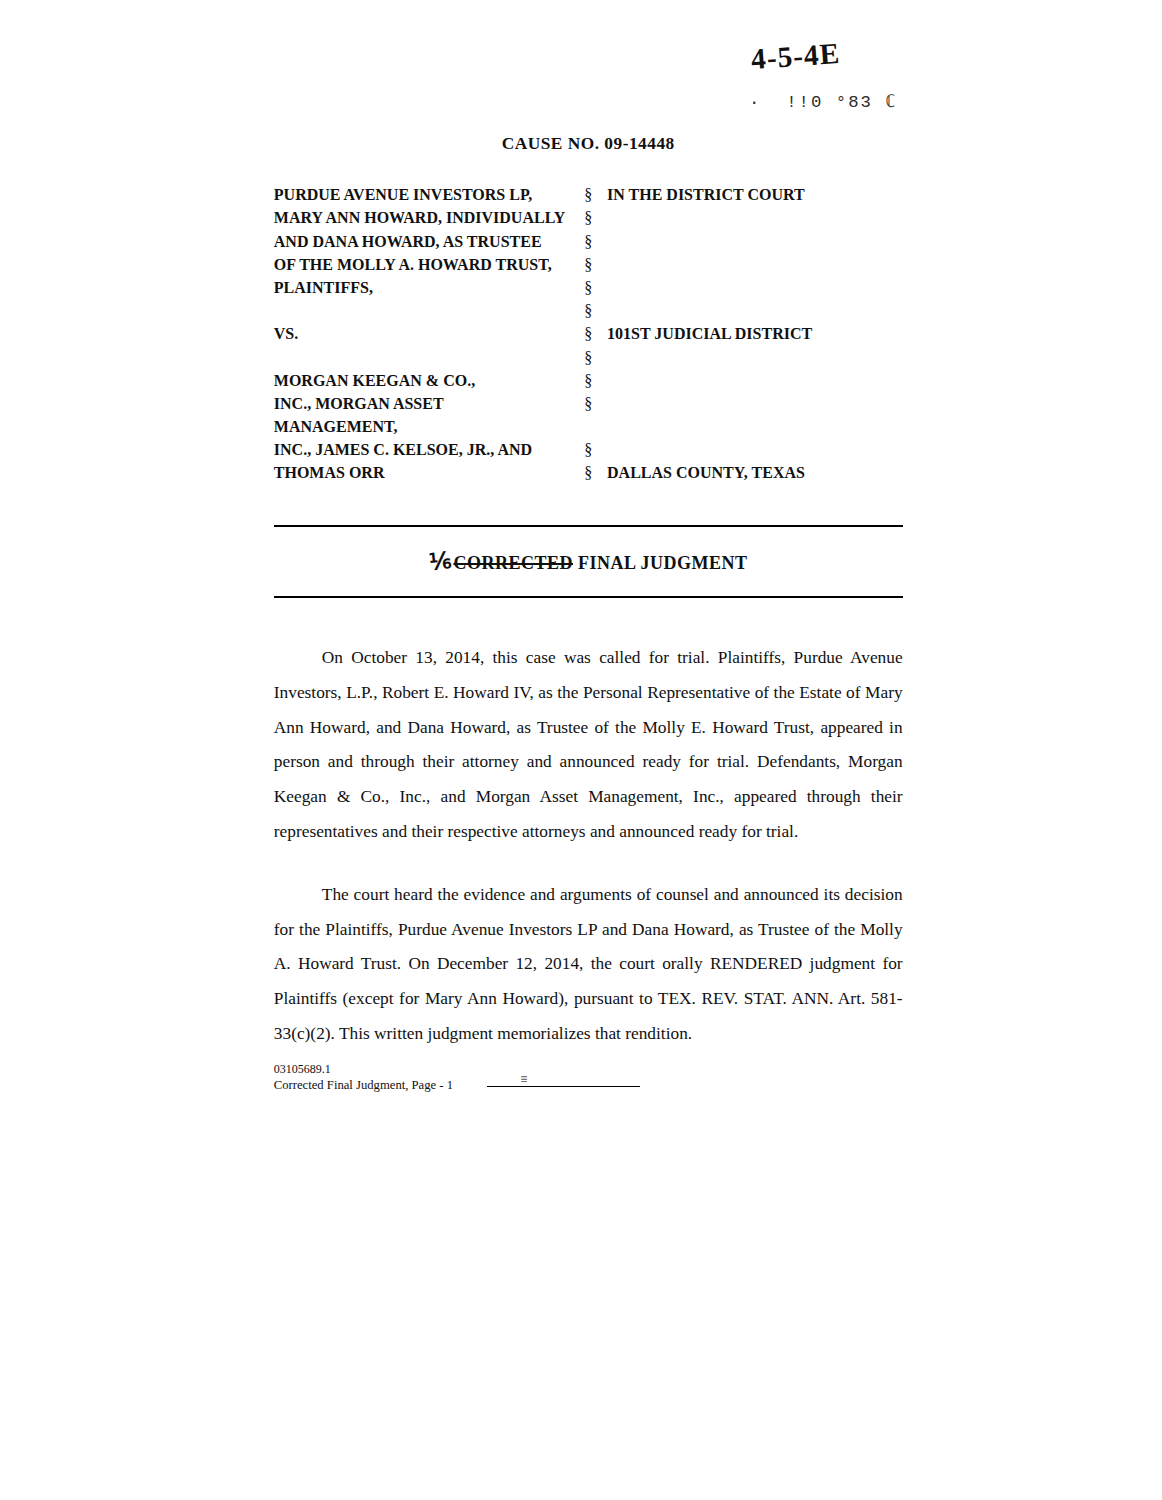4-5-4E
· !!0 °83 ℂ
CAUSE NO. 09-14448
| Purdue Avenue Investors LP, | § | In the District Court |
| Mary Ann Howard, Individually | § | |
| and Dana Howard, as Trustee | § | |
| of the Molly A. Howard Trust, | § | |
| Plaintiffs, | § | |
| | § | |
| VS. | § | 101st Judicial District |
| | § | |
| Morgan Keegan & Co., | § | |
| Inc., Morgan Asset Management, | § | |
| Inc., James C. Kelsoe, Jr., and | § | |
| Thomas Orr | § | Dallas County, Texas |
⅙ CORRECTED FINAL JUDGMENT
On October 13, 2014, this case was called for trial. Plaintiffs, Purdue Avenue Investors, L.P., Robert E. Howard IV, as the Personal Representative of the Estate of Mary Ann Howard, and Dana Howard, as Trustee of the Molly E. Howard Trust, appeared in person and through their attorney and announced ready for trial. Defendants, Morgan Keegan & Co., Inc., and Morgan Asset Management, Inc., appeared through their representatives and their respective attorneys and announced ready for trial.
The court heard the evidence and arguments of counsel and announced its decision for the Plaintiffs, Purdue Avenue Investors LP and Dana Howard, as Trustee of the Molly A. Howard Trust. On December 12, 2014, the court orally RENDERED judgment for Plaintiffs (except for Mary Ann Howard), pursuant to TEX. REV. STAT. ANN. Art. 581-33(c)(2). This written judgment memorializes that rendition.
03105689.1
Corrected Final Judgment, Page - 1
≡